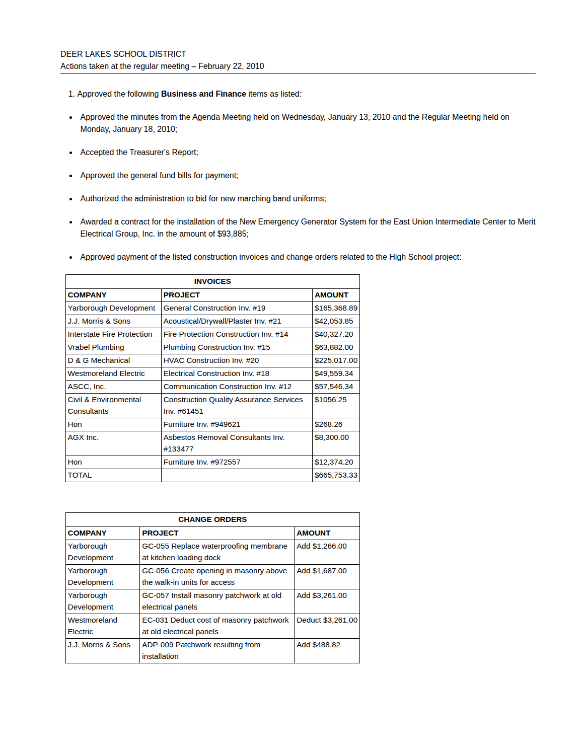DEER LAKES SCHOOL DISTRICT
Actions taken at the regular meeting – February 22, 2010
Approved the following Business and Finance items as listed:
Approved the minutes from the Agenda Meeting held on Wednesday, January 13, 2010 and the Regular Meeting held on Monday, January 18, 2010;
Accepted the Treasurer's Report;
Approved the general fund bills for payment;
Authorized the administration to bid for new marching band uniforms;
Awarded a contract for the installation of the New Emergency Generator System for the East Union Intermediate Center to Merit Electrical Group, Inc. in the amount of $93,885;
Approved payment of the listed construction invoices and change orders related to the High School project:
INVOICES
| COMPANY | PROJECT | AMOUNT |
| --- | --- | --- |
| Yarborough Development | General Construction Inv. #19 | $165,368.89 |
| J.J. Morris & Sons | Acoustical/Drywall/Plaster Inv. #21 | $42,053.85 |
| Interstate Fire Protection | Fire Protection Construction Inv. #14 | $40,327.20 |
| Vrabel Plumbing | Plumbing Construction Inv. #15 | $63,882.00 |
| D & G Mechanical | HVAC Construction Inv. #20 | $225,017.00 |
| Westmoreland Electric | Electrical Construction Inv. #18 | $49,559.34 |
| ASCC, Inc. | Communication Construction Inv. #12 | $57,546.34 |
| Civil & Environmental Consultants | Construction Quality Assurance Services Inv. #61451 | $1056.25 |
| Hon | Furniture Inv. #949621 | $268.26 |
| AGX Inc. | Asbestos Removal Consultants Inv. #133477 | $8,300.00 |
| Hon | Furniture Inv. #972557 | $12,374.20 |
| TOTAL | | $665,753.33 |
CHANGE ORDERS
| COMPANY | PROJECT | AMOUNT |
| --- | --- | --- |
| Yarborough Development | GC-055 Replace waterproofing membrane at kitchen loading dock | Add $1,266.00 |
| Yarborough Development | GC-056 Create opening in masonry above the walk-in units for access | Add $1,687.00 |
| Yarborough Development | GC-057 Install masonry patchwork at old electrical panels | Add $3,261.00 |
| Westmoreland Electric | EC-031 Deduct cost of masonry patchwork at old electrical panels | Deduct $3,261.00 |
| J.J. Morris & Sons | ADP-009 Patchwork resulting from installation | Add $488.82 |